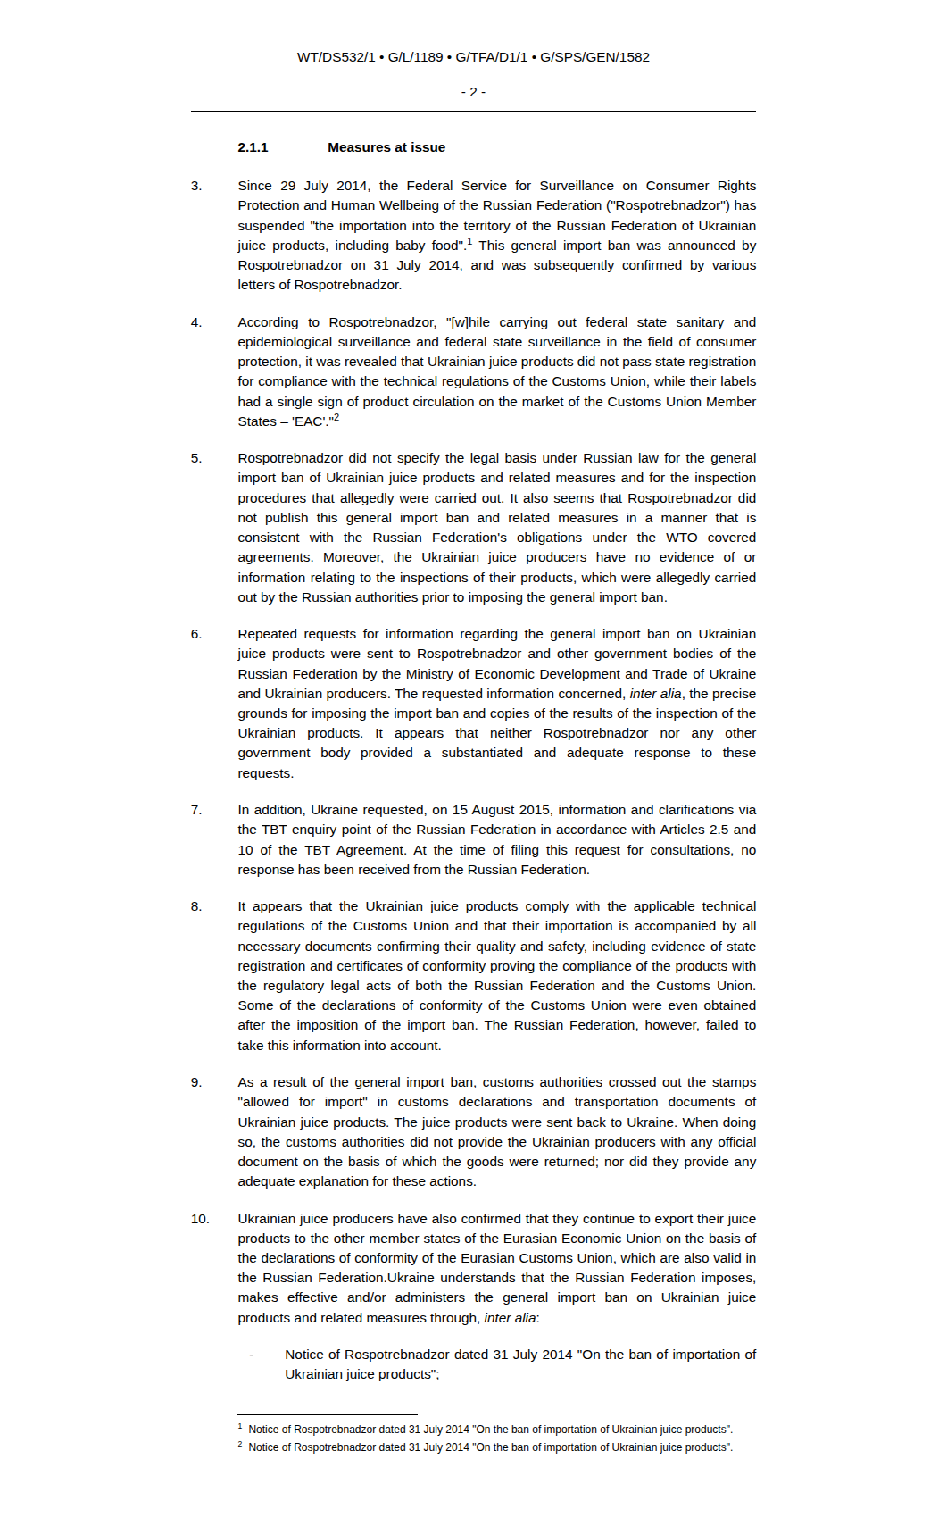WT/DS532/1 • G/L/1189 • G/TFA/D1/1 • G/SPS/GEN/1582
- 2 -
2.1.1 Measures at issue
3. Since 29 July 2014, the Federal Service for Surveillance on Consumer Rights Protection and Human Wellbeing of the Russian Federation ("Rospotrebnadzor") has suspended "the importation into the territory of the Russian Federation of Ukrainian juice products, including baby food".1 This general import ban was announced by Rospotrebnadzor on 31 July 2014, and was subsequently confirmed by various letters of Rospotrebnadzor.
4. According to Rospotrebnadzor, "[w]hile carrying out federal state sanitary and epidemiological surveillance and federal state surveillance in the field of consumer protection, it was revealed that Ukrainian juice products did not pass state registration for compliance with the technical regulations of the Customs Union, while their labels had a single sign of product circulation on the market of the Customs Union Member States – 'EAC'."2
5. Rospotrebnadzor did not specify the legal basis under Russian law for the general import ban of Ukrainian juice products and related measures and for the inspection procedures that allegedly were carried out. It also seems that Rospotrebnadzor did not publish this general import ban and related measures in a manner that is consistent with the Russian Federation's obligations under the WTO covered agreements. Moreover, the Ukrainian juice producers have no evidence of or information relating to the inspections of their products, which were allegedly carried out by the Russian authorities prior to imposing the general import ban.
6. Repeated requests for information regarding the general import ban on Ukrainian juice products were sent to Rospotrebnadzor and other government bodies of the Russian Federation by the Ministry of Economic Development and Trade of Ukraine and Ukrainian producers. The requested information concerned, inter alia, the precise grounds for imposing the import ban and copies of the results of the inspection of the Ukrainian products. It appears that neither Rospotrebnadzor nor any other government body provided a substantiated and adequate response to these requests.
7. In addition, Ukraine requested, on 15 August 2015, information and clarifications via the TBT enquiry point of the Russian Federation in accordance with Articles 2.5 and 10 of the TBT Agreement. At the time of filing this request for consultations, no response has been received from the Russian Federation.
8. It appears that the Ukrainian juice products comply with the applicable technical regulations of the Customs Union and that their importation is accompanied by all necessary documents confirming their quality and safety, including evidence of state registration and certificates of conformity proving the compliance of the products with the regulatory legal acts of both the Russian Federation and the Customs Union. Some of the declarations of conformity of the Customs Union were even obtained after the imposition of the import ban. The Russian Federation, however, failed to take this information into account.
9. As a result of the general import ban, customs authorities crossed out the stamps "allowed for import" in customs declarations and transportation documents of Ukrainian juice products. The juice products were sent back to Ukraine. When doing so, the customs authorities did not provide the Ukrainian producers with any official document on the basis of which the goods were returned; nor did they provide any adequate explanation for these actions.
10. Ukrainian juice producers have also confirmed that they continue to export their juice products to the other member states of the Eurasian Economic Union on the basis of the declarations of conformity of the Eurasian Customs Union, which are also valid in the Russian Federation.Ukraine understands that the Russian Federation imposes, makes effective and/or administers the general import ban on Ukrainian juice products and related measures through, inter alia:
Notice of Rospotrebnadzor dated 31 July 2014 "On the ban of importation of Ukrainian juice products";
1 Notice of Rospotrebnadzor dated 31 July 2014 "On the ban of importation of Ukrainian juice products".
2 Notice of Rospotrebnadzor dated 31 July 2014 "On the ban of importation of Ukrainian juice products".